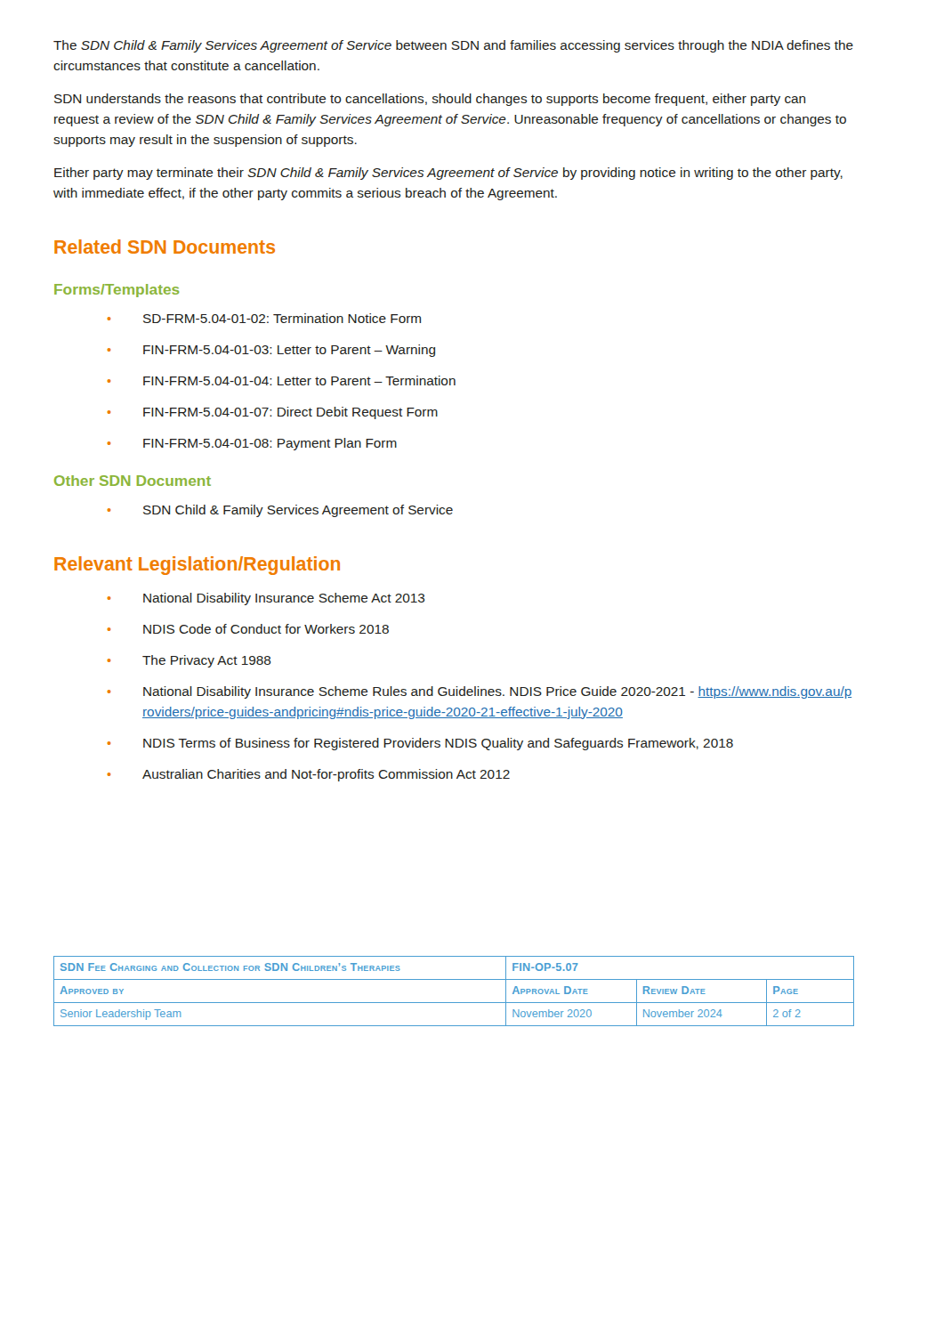The SDN Child & Family Services Agreement of Service between SDN and families accessing services through the NDIA defines the circumstances that constitute a cancellation.
SDN understands the reasons that contribute to cancellations, should changes to supports become frequent, either party can request a review of the SDN Child & Family Services Agreement of Service. Unreasonable frequency of cancellations or changes to supports may result in the suspension of supports.
Either party may terminate their SDN Child & Family Services Agreement of Service by providing notice in writing to the other party, with immediate effect, if the other party commits a serious breach of the Agreement.
Related SDN Documents
Forms/Templates
SD-FRM-5.04-01-02: Termination Notice Form
FIN-FRM-5.04-01-03: Letter to Parent – Warning
FIN-FRM-5.04-01-04: Letter to Parent – Termination
FIN-FRM-5.04-01-07: Direct Debit Request Form
FIN-FRM-5.04-01-08: Payment Plan Form
Other SDN Document
SDN Child & Family Services Agreement of Service
Relevant Legislation/Regulation
National Disability Insurance Scheme Act 2013
NDIS Code of Conduct for Workers 2018
The Privacy Act 1988
National Disability Insurance Scheme Rules and Guidelines. NDIS Price Guide 2020-2021 - https://www.ndis.gov.au/providers/price-guides-andpricing#ndis-price-guide-2020-21-effective-1-july-2020
NDIS Terms of Business for Registered Providers NDIS Quality and Safeguards Framework, 2018
Australian Charities and Not-for-profits Commission Act 2012
| SDN Fee Charging and Collection for SDN Children’s Therapies | FIN-OP-5.07 |
| Approved by | Approval Date | Review Date | Page |
| Senior Leadership Team | November 2020 | November 2024 | 2 of 2 |